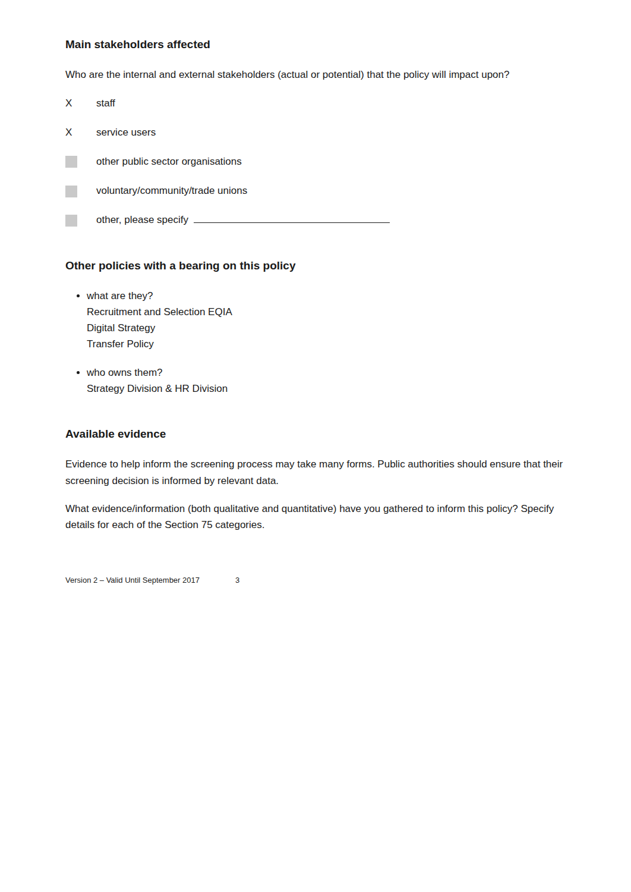Main stakeholders affected
Who are the internal and external stakeholders (actual or potential) that the policy will impact upon?
Xstaff
Xservice users
other public sector organisations
voluntary/community/trade unions
other, please specify
Other policies with a bearing on this policy
what are they? Recruitment and Selection EQIA Digital Strategy Transfer Policy
who owns them? Strategy Division & HR Division
Available evidence
Evidence to help inform the screening process may take many forms. Public authorities should ensure that their screening decision is informed by relevant data.
What evidence/information (both qualitative and quantitative) have you gathered to inform this policy? Specify details for each of the Section 75 categories.
Version 2 – Valid Until September 2017 3